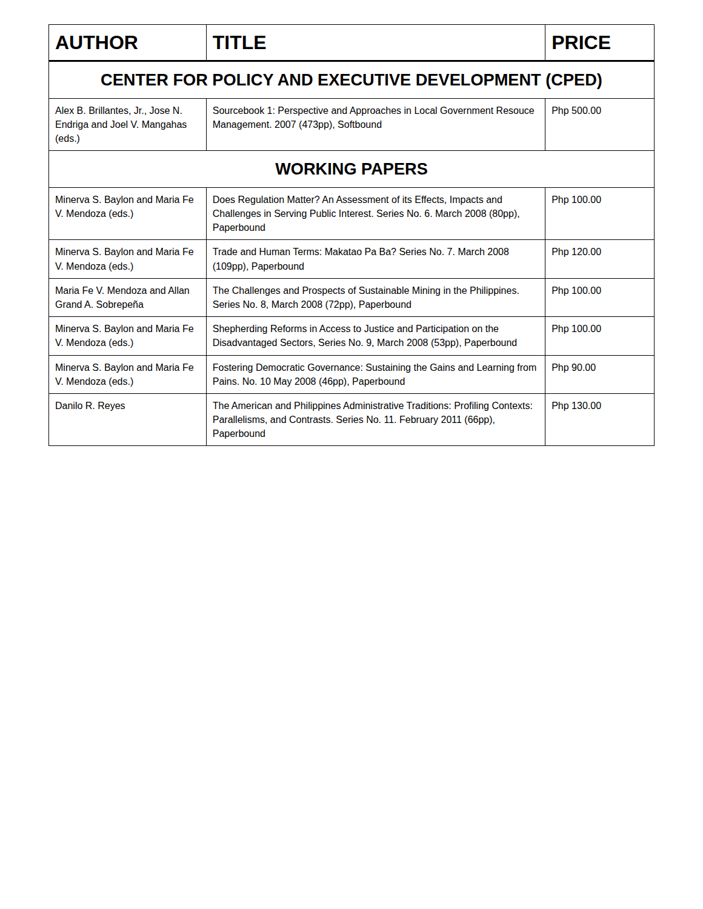| AUTHOR | TITLE | PRICE |
| --- | --- | --- |
| CENTER FOR POLICY AND EXECUTIVE DEVELOPMENT (CPED) |
| Alex B. Brillantes, Jr., Jose N. Endriga and Joel V. Mangahas (eds.) | Sourcebook 1: Perspective and Approaches in Local Government Resouce Management. 2007 (473pp), Softbound | Php 500.00 |
| WORKING PAPERS |
| Minerva S. Baylon and Maria Fe V. Mendoza (eds.) | Does Regulation Matter? An Assessment of its Effects, Impacts and Challenges in Serving Public Interest. Series No. 6. March 2008 (80pp), Paperbound | Php 100.00 |
| Minerva S. Baylon and Maria Fe V. Mendoza (eds.) | Trade and Human Terms: Makatao Pa Ba? Series No. 7. March 2008 (109pp), Paperbound | Php 120.00 |
| Maria Fe V. Mendoza and Allan Grand A. Sobrepeña | The Challenges and Prospects of Sustainable Mining in the Philippines. Series No. 8, March 2008 (72pp), Paperbound | Php 100.00 |
| Minerva S. Baylon and Maria Fe V. Mendoza (eds.) | Shepherding Reforms in Access to Justice and Participation on the Disadvantaged Sectors, Series No. 9, March 2008 (53pp), Paperbound | Php 100.00 |
| Minerva S. Baylon and Maria Fe V. Mendoza (eds.) | Fostering Democratic Governance: Sustaining the Gains and Learning from Pains. No. 10 May 2008 (46pp), Paperbound | Php 90.00 |
| Danilo R. Reyes | The American and Philippines Administrative Traditions: Profiling Contexts: Parallelisms, and Contrasts. Series No. 11. February 2011 (66pp), Paperbound | Php 130.00 |